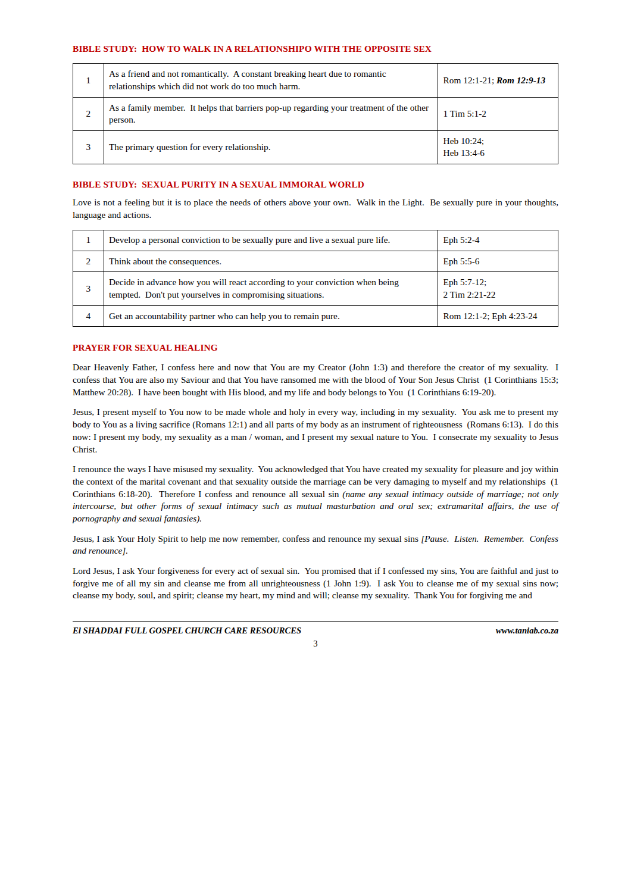BIBLE STUDY: HOW TO WALK IN A RELATIONSHIPO WITH THE OPPOSITE SEX
| 1 | As a friend and not romantically. A constant breaking heart due to romantic relationships which did not work do too much harm. | Rom 12:1-21; Rom 12:9-13 |
| 2 | As a family member. It helps that barriers pop-up regarding your treatment of the other person. | 1 Tim 5:1-2 |
| 3 | The primary question for every relationship. | Heb 10:24; Heb 13:4-6 |
BIBLE STUDY: SEXUAL PURITY IN A SEXUAL IMMORAL WORLD
Love is not a feeling but it is to place the needs of others above your own. Walk in the Light. Be sexually pure in your thoughts, language and actions.
| 1 | Develop a personal conviction to be sexually pure and live a sexual pure life. | Eph 5:2-4 |
| 2 | Think about the consequences. | Eph 5:5-6 |
| 3 | Decide in advance how you will react according to your conviction when being tempted. Don't put yourselves in compromising situations. | Eph 5:7-12; 2 Tim 2:21-22 |
| 4 | Get an accountability partner who can help you to remain pure. | Rom 12:1-2; Eph 4:23-24 |
PRAYER FOR SEXUAL HEALING
Dear Heavenly Father, I confess here and now that You are my Creator (John 1:3) and therefore the creator of my sexuality. I confess that You are also my Saviour and that You have ransomed me with the blood of Your Son Jesus Christ (1 Corinthians 15:3; Matthew 20:28). I have been bought with His blood, and my life and body belongs to You (1 Corinthians 6:19-20).
Jesus, I present myself to You now to be made whole and holy in every way, including in my sexuality. You ask me to present my body to You as a living sacrifice (Romans 12:1) and all parts of my body as an instrument of righteousness (Romans 6:13). I do this now: I present my body, my sexuality as a man / woman, and I present my sexual nature to You. I consecrate my sexuality to Jesus Christ.
I renounce the ways I have misused my sexuality. You acknowledged that You have created my sexuality for pleasure and joy within the context of the marital covenant and that sexuality outside the marriage can be very damaging to myself and my relationships (1 Corinthians 6:18-20). Therefore I confess and renounce all sexual sin (name any sexual intimacy outside of marriage; not only intercourse, but other forms of sexual intimacy such as mutual masturbation and oral sex; extramarital affairs, the use of pornography and sexual fantasies).
Jesus, I ask Your Holy Spirit to help me now remember, confess and renounce my sexual sins [Pause. Listen. Remember. Confess and renounce].
Lord Jesus, I ask Your forgiveness for every act of sexual sin. You promised that if I confessed my sins, You are faithful and just to forgive me of all my sin and cleanse me from all unrighteousness (1 John 1:9). I ask You to cleanse me of my sexual sins now; cleanse my body, soul, and spirit; cleanse my heart, my mind and will; cleanse my sexuality. Thank You for forgiving me and
El SHADDAI FULL GOSPEL CHURCH CARE RESOURCES
www.taniab.co.za
3